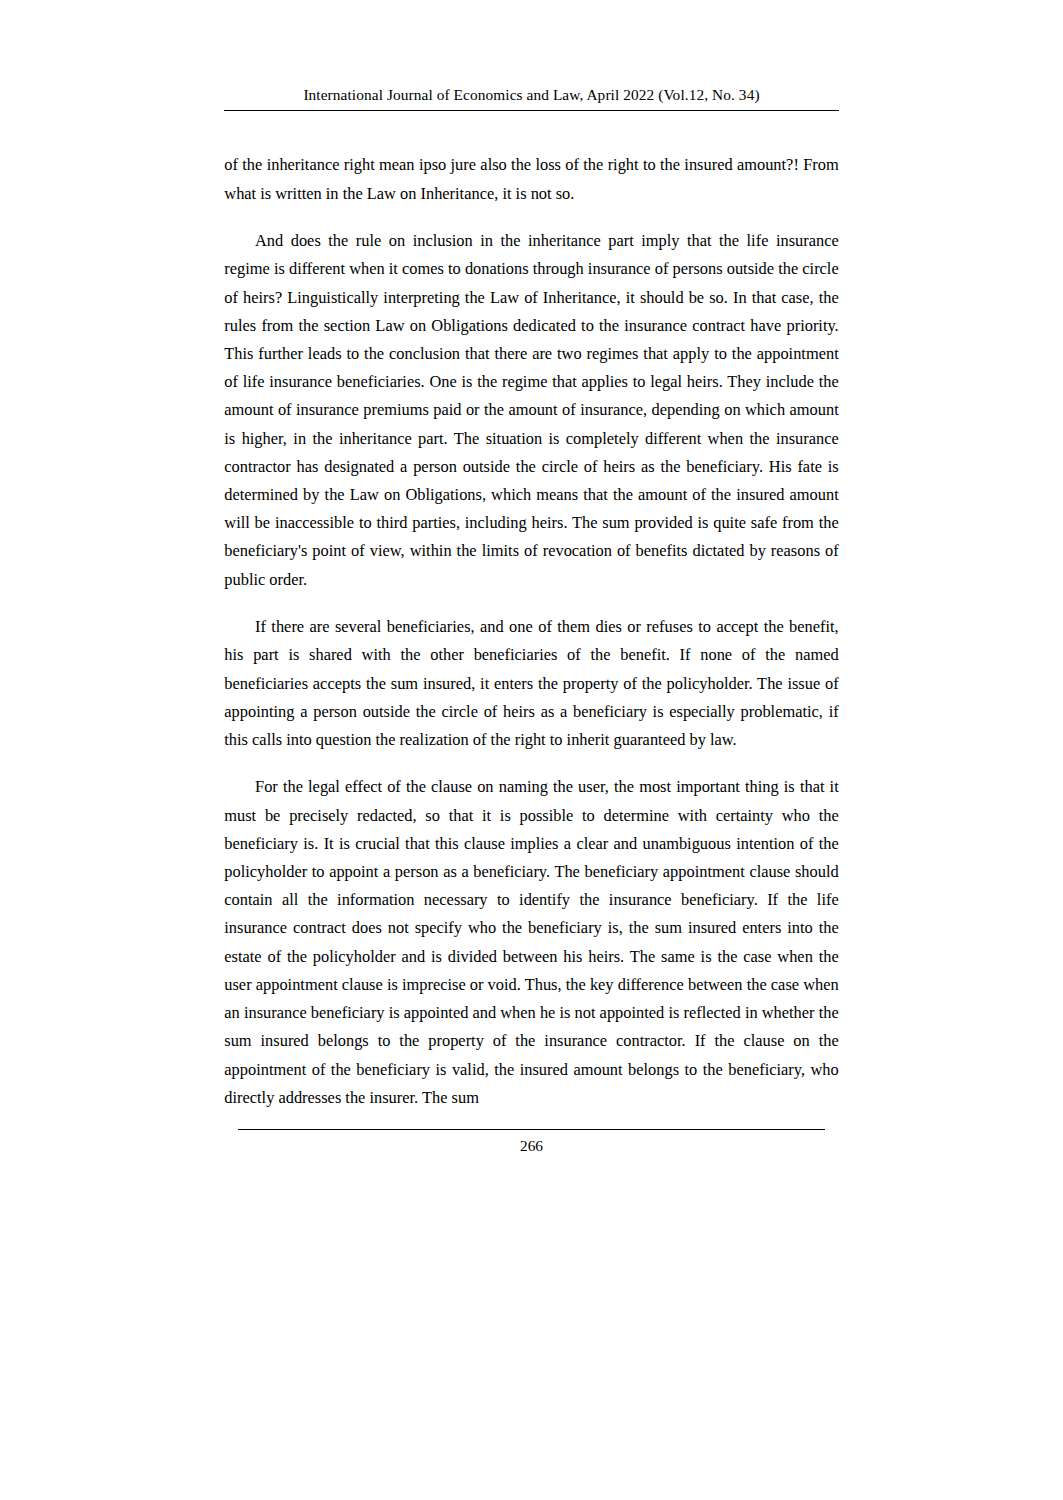International Journal of Economics and Law, April 2022 (Vol.12, No. 34)
of the inheritance right mean ipso jure also the loss of the right to the insured amount?! From what is written in the Law on Inheritance, it is not so.
And does the rule on inclusion in the inheritance part imply that the life insurance regime is different when it comes to donations through insurance of persons outside the circle of heirs? Linguistically interpreting the Law of Inheritance, it should be so. In that case, the rules from the section Law on Obligations dedicated to the insurance contract have priority. This further leads to the conclusion that there are two regimes that apply to the appointment of life insurance beneficiaries. One is the regime that applies to legal heirs. They include the amount of insurance premiums paid or the amount of insurance, depending on which amount is higher, in the inheritance part. The situation is completely different when the insurance contractor has designated a person outside the circle of heirs as the beneficiary. His fate is determined by the Law on Obligations, which means that the amount of the insured amount will be inaccessible to third parties, including heirs. The sum provided is quite safe from the beneficiary's point of view, within the limits of revocation of benefits dictated by reasons of public order.
If there are several beneficiaries, and one of them dies or refuses to accept the benefit, his part is shared with the other beneficiaries of the benefit. If none of the named beneficiaries accepts the sum insured, it enters the property of the policyholder. The issue of appointing a person outside the circle of heirs as a beneficiary is especially problematic, if this calls into question the realization of the right to inherit guaranteed by law.
For the legal effect of the clause on naming the user, the most important thing is that it must be precisely redacted, so that it is possible to determine with certainty who the beneficiary is. It is crucial that this clause implies a clear and unambiguous intention of the policyholder to appoint a person as a beneficiary. The beneficiary appointment clause should contain all the information necessary to identify the insurance beneficiary. If the life insurance contract does not specify who the beneficiary is, the sum insured enters into the estate of the policyholder and is divided between his heirs. The same is the case when the user appointment clause is imprecise or void. Thus, the key difference between the case when an insurance beneficiary is appointed and when he is not appointed is reflected in whether the sum insured belongs to the property of the insurance contractor. If the clause on the appointment of the beneficiary is valid, the insured amount belongs to the beneficiary, who directly addresses the insurer. The sum
266